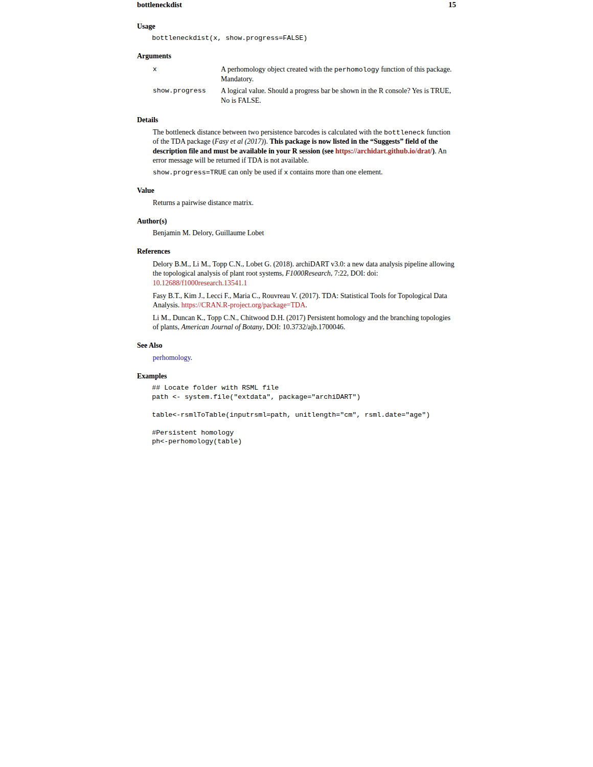bottleneckdist 15
Usage
bottleneckdist(x, show.progress=FALSE)
Arguments
| x | A perhomology object created with the perhomology function of this package. Mandatory. |
| show.progress | A logical value. Should a progress bar be shown in the R console? Yes is TRUE, No is FALSE. |
Details
The bottleneck distance between two persistence barcodes is calculated with the bottleneck function of the TDA package (Fasy et al (2017)). This package is now listed in the “Suggests” field of the description file and must be available in your R session (see https://archidart.github.io/drat/). An error message will be returned if TDA is not available.
show.progress=TRUE can only be used if x contains more than one element.
Value
Returns a pairwise distance matrix.
Author(s)
Benjamin M. Delory, Guillaume Lobet
References
Delory B.M., Li M., Topp C.N., Lobet G. (2018). archiDART v3.0: a new data analysis pipeline allowing the topological analysis of plant root systems, F1000Research, 7:22, DOI: doi: 10.12688/f1000research.13541.1
Fasy B.T., Kim J., Lecci F., Maria C., Rouvreau V. (2017). TDA: Statistical Tools for Topological Data Analysis. https://CRAN.R-project.org/package=TDA.
Li M., Duncan K., Topp C.N., Chitwood D.H. (2017) Persistent homology and the branching topologies of plants, American Journal of Botany, DOI: 10.3732/ajb.1700046.
See Also
perhomology.
Examples
## Locate folder with RSML file
path <- system.file("extdata", package="archiDART")

table<-rsmlToTable(inputrsml=path, unitlength="cm", rsml.date="age")

#Persistent homology
ph<-perhomology(table)